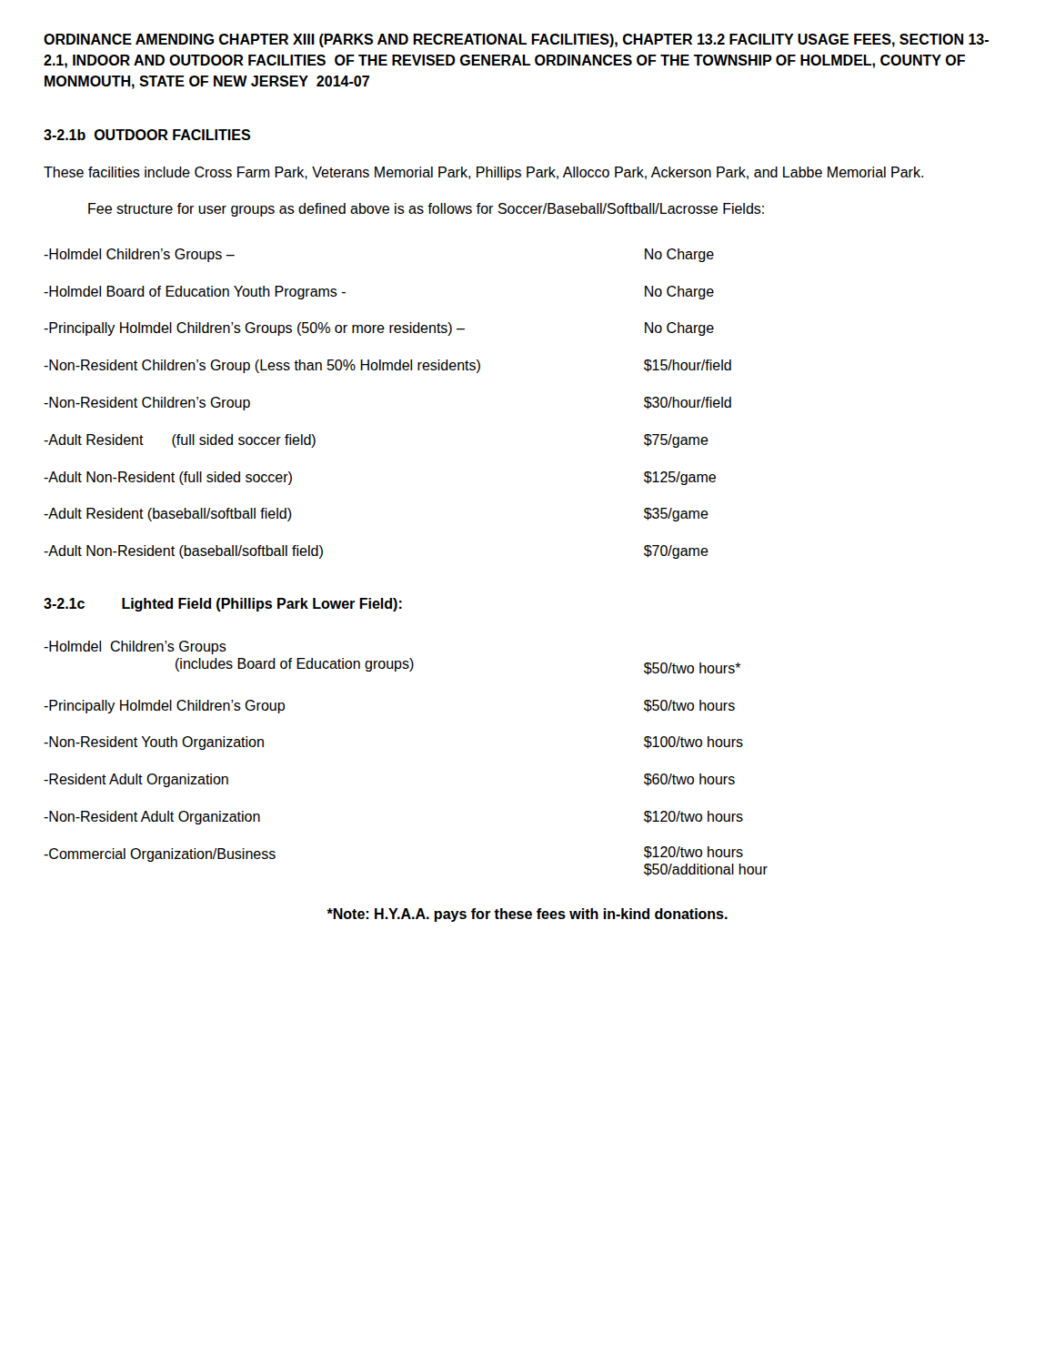Ordinance amending Chapter XIII (Parks and Recreational Facilities), Chapter 13.2 Facility Usage Fees, Section 13-2.1, Indoor and Outdoor Facilities of the Revised General Ordinances of the Township of Holmdel, County of Monmouth, State of New Jersey 2014-07
3-2.1b OUTDOOR FACILITIES
These facilities include Cross Farm Park, Veterans Memorial Park, Phillips Park, Allocco Park, Ackerson Park, and Labbe Memorial Park.
Fee structure for user groups as defined above is as follows for Soccer/Baseball/Softball/Lacrosse Fields:
| -Holmdel Children’s Groups – | No Charge |
| -Holmdel Board of Education Youth Programs - | No Charge |
| -Principally Holmdel Children’s Groups (50% or more residents) – | No Charge |
| -Non-Resident Children’s Group (Less than 50% Holmdel residents) | $15/hour/field |
| -Non-Resident Children’s Group | $30/hour/field |
| -Adult Resident (full sided soccer field) | $75/game |
| -Adult Non-Resident (full sided soccer) | $125/game |
| -Adult Resident (baseball/softball field) | $35/game |
| -Adult Non-Resident (baseball/softball field) | $70/game |
3-2.1c Lighted Field (Phillips Park Lower Field):
| -Holmdel Children’s Groups (includes Board of Education groups) | $50/two hours* |
| -Principally Holmdel Children’s Group | $50/two hours |
| -Non-Resident Youth Organization | $100/two hours |
| -Resident Adult Organization | $60/two hours |
| -Non-Resident Adult Organization | $120/two hours |
| -Commercial Organization/Business | $120/two hours $50/additional hour |
*Note: H.Y.A.A. pays for these fees with in-kind donations.